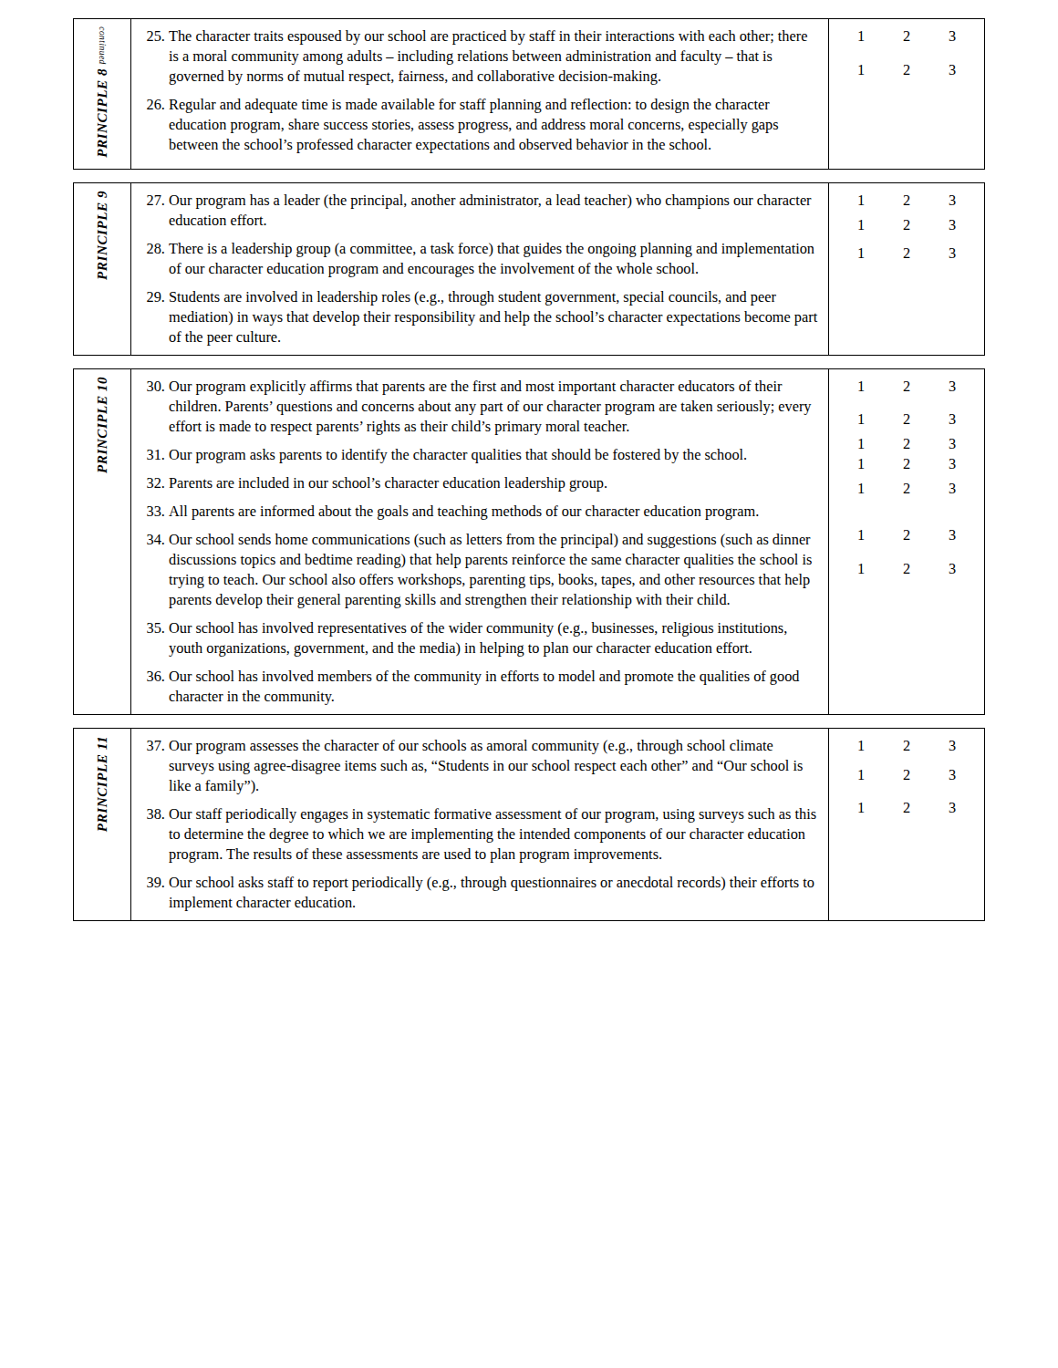| PRINCIPLE 8 continued | The character traits espoused by our school are practiced by staff in their interactions with each other; there is a moral community among adults – including relations between administration and faculty – that is governed by norms of mutual respect, fairness, and collaborative decision-making. Regular and adequate time is made available for staff planning and reflection: to design the character education program, share success stories, assess progress, and address moral concerns, especially gaps between the school’s professed character expectations and observed behavior in the school. | / 1 / 2 / 3 / / 1 / 2 / 3 / |
| PRINCIPLE 9 | Our program has a leader (the principal, another administrator, a lead teacher) who champions our character education effort. There is a leadership group (a committee, a task force) that guides the ongoing planning and implementation of our character education program and encourages the involvement of the whole school. Students are involved in leadership roles (e.g., through student government, special councils, and peer mediation) in ways that develop their responsibility and help the school’s character expectations become part of the peer culture. | / 1 / 2 / 3 / / 1 / 2 / 3 / / 1 / 2 / 3 / |
| PRINCIPLE 10 | Our program explicitly affirms that parents are the first and most important character educators of their children. Parents’ questions and concerns about any part of our character program are taken seriously; every effort is made to respect parents’ rights as their child’s primary moral teacher. Our program asks parents to identify the character qualities that should be fostered by the school. Parents are included in our school’s character education leadership group. All parents are informed about the goals and teaching methods of our character education program. Our school sends home communications (such as letters from the principal) and suggestions (such as dinner discussions topics and bedtime reading) that help parents reinforce the same character qualities the school is trying to teach. Our school also offers workshops, parenting tips, books, tapes, and other resources that help parents develop their general parenting skills and strengthen their relationship with their child. Our school has involved representatives of the wider community (e.g., businesses, religious institutions, youth organizations, government, and the media) in helping to plan our character education effort. Our school has involved members of the community in efforts to model and promote the qualities of good character in the community. | / 1 / 2 / 3 / / 1 / 2 / 3 / / 1 / 2 / 3 / / 1 / 2 / 3 / / 1 / 2 / 3 / / 1 / 2 / 3 / / 1 / 2 / 3 / |
| PRINCIPLE 11 | Our program assesses the character of our schools as amoral community (e.g., through school climate surveys using agree-disagree items such as, “Students in our school respect each other” and “Our school is like a family”). Our staff periodically engages in systematic formative assessment of our program, using surveys such as this to determine the degree to which we are implementing the intended components of our character education program. The results of these assessments are used to plan program improvements. Our school asks staff to report periodically (e.g., through questionnaires or anecdotal records) their efforts to implement character education. | / 1 / 2 / 3 / / 1 / 2 / 3 / / 1 / 2 / 3 / |